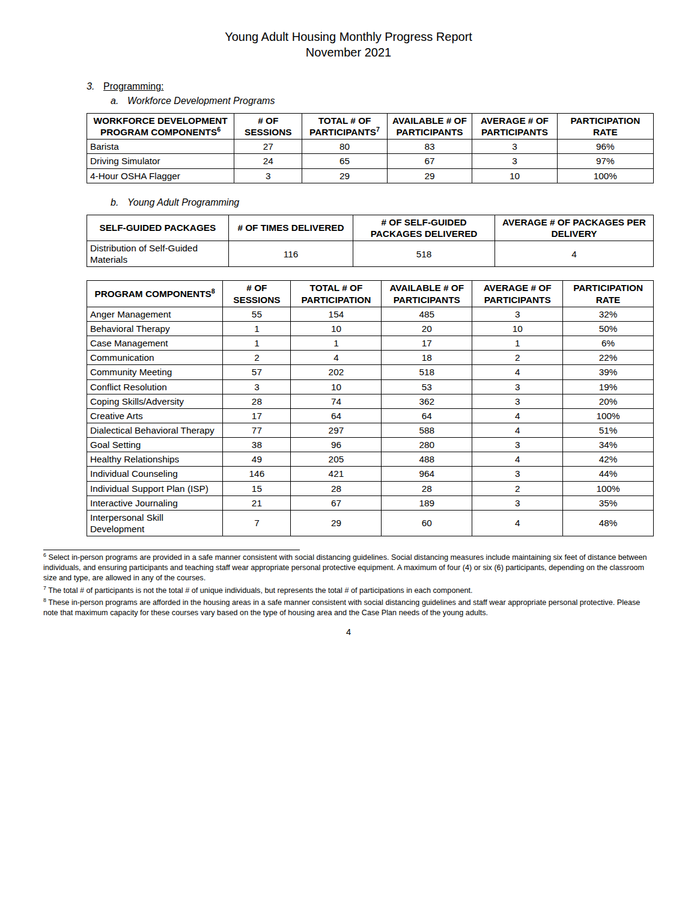Young Adult Housing Monthly Progress Report
November 2021
3. Programming:
a. Workforce Development Programs
| WORKFORCE DEVELOPMENT PROGRAM COMPONENTS 6 | # OF SESSIONS | TOTAL # OF PARTICIPANTS 7 | AVAILABLE # OF PARTICIPANTS | AVERAGE # OF PARTICIPANTS | PARTICIPATION RATE |
| --- | --- | --- | --- | --- | --- |
| Barista | 27 | 80 | 83 | 3 | 96% |
| Driving Simulator | 24 | 65 | 67 | 3 | 97% |
| 4-Hour OSHA Flagger | 3 | 29 | 29 | 10 | 100% |
b. Young Adult Programming
| SELF-GUIDED PACKAGES | # OF TIMES DELIVERED | # OF SELF-GUIDED PACKAGES DELIVERED | AVERAGE # OF PACKAGES PER DELIVERY |
| --- | --- | --- | --- |
| Distribution of Self-Guided Materials | 116 | 518 | 4 |
| PROGRAM COMPONENTS 8 | # OF SESSIONS | TOTAL # OF PARTICIPATION | AVAILABLE # OF PARTICIPANTS | AVERAGE # OF PARTICIPANTS | PARTICIPATION RATE |
| --- | --- | --- | --- | --- | --- |
| Anger Management | 55 | 154 | 485 | 3 | 32% |
| Behavioral Therapy | 1 | 10 | 20 | 10 | 50% |
| Case Management | 1 | 1 | 17 | 1 | 6% |
| Communication | 2 | 4 | 18 | 2 | 22% |
| Community Meeting | 57 | 202 | 518 | 4 | 39% |
| Conflict Resolution | 3 | 10 | 53 | 3 | 19% |
| Coping Skills/Adversity | 28 | 74 | 362 | 3 | 20% |
| Creative Arts | 17 | 64 | 64 | 4 | 100% |
| Dialectical Behavioral Therapy | 77 | 297 | 588 | 4 | 51% |
| Goal Setting | 38 | 96 | 280 | 3 | 34% |
| Healthy Relationships | 49 | 205 | 488 | 4 | 42% |
| Individual Counseling | 146 | 421 | 964 | 3 | 44% |
| Individual Support Plan (ISP) | 15 | 28 | 28 | 2 | 100% |
| Interactive Journaling | 21 | 67 | 189 | 3 | 35% |
| Interpersonal Skill Development | 7 | 29 | 60 | 4 | 48% |
6 Select in-person programs are provided in a safe manner consistent with social distancing guidelines. Social distancing measures include maintaining six feet of distance between individuals, and ensuring participants and teaching staff wear appropriate personal protective equipment. A maximum of four (4) or six (6) participants, depending on the classroom size and type, are allowed in any of the courses.
7 The total # of participants is not the total # of unique individuals, but represents the total # of participations in each component.
8 These in-person programs are afforded in the housing areas in a safe manner consistent with social distancing guidelines and staff wear appropriate personal protective. Please note that maximum capacity for these courses vary based on the type of housing area and the Case Plan needs of the young adults.
4